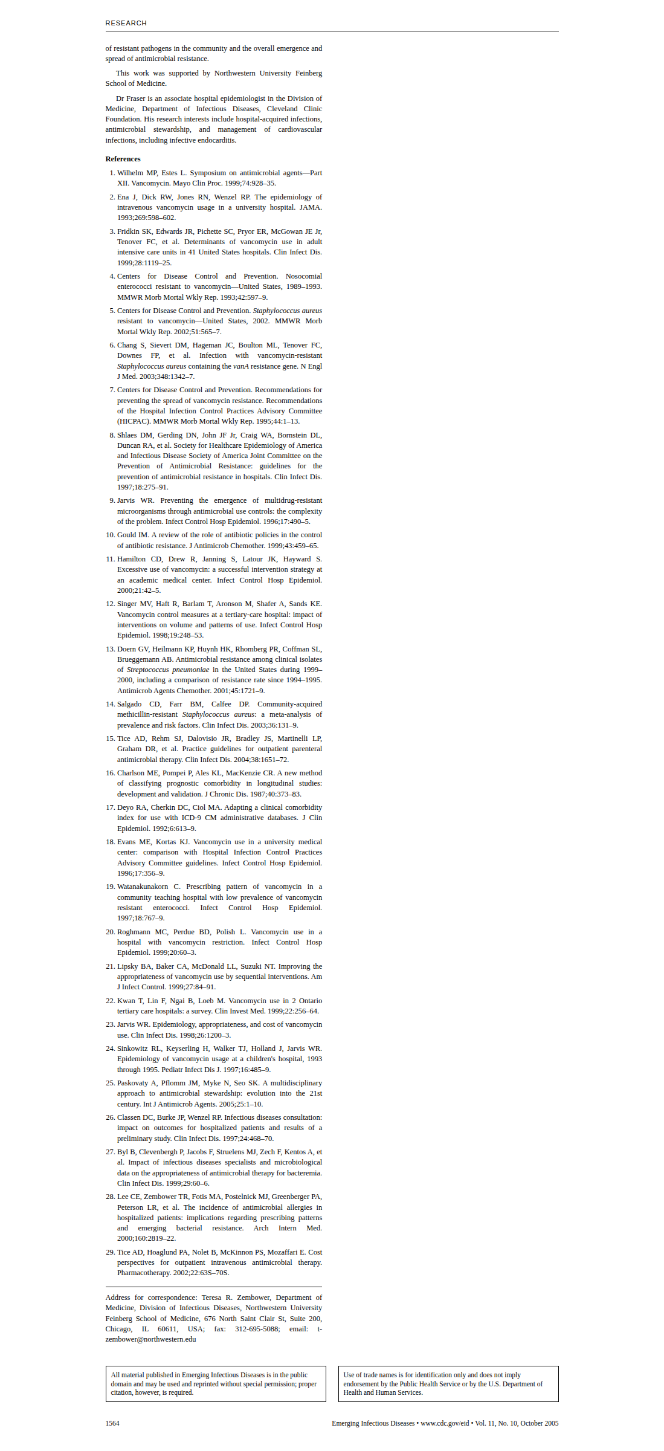Research
of resistant pathogens in the community and the overall emergence and spread of antimicrobial resistance.
This work was supported by Northwestern University Feinberg School of Medicine.
Dr Fraser is an associate hospital epidemiologist in the Division of Medicine, Department of Infectious Diseases, Cleveland Clinic Foundation. His research interests include hospital-acquired infections, antimicrobial stewardship, and management of cardiovascular infections, including infective endocarditis.
References
Wilhelm MP, Estes L. Symposium on antimicrobial agents—Part XII. Vancomycin. Mayo Clin Proc. 1999;74:928–35.
Ena J, Dick RW, Jones RN, Wenzel RP. The epidemiology of intravenous vancomycin usage in a university hospital. JAMA. 1993;269:598–602.
Fridkin SK, Edwards JR, Pichette SC, Pryor ER, McGowan JE Jr, Tenover FC, et al. Determinants of vancomycin use in adult intensive care units in 41 United States hospitals. Clin Infect Dis. 1999;28:1119–25.
Centers for Disease Control and Prevention. Nosocomial enterococci resistant to vancomycin—United States, 1989–1993. MMWR Morb Mortal Wkly Rep. 1993;42:597–9.
Centers for Disease Control and Prevention. Staphylococcus aureus resistant to vancomycin—United States, 2002. MMWR Morb Mortal Wkly Rep. 2002;51:565–7.
Chang S, Sievert DM, Hageman JC, Boulton ML, Tenover FC, Downes FP, et al. Infection with vancomycin-resistant Staphylococcus aureus containing the vanA resistance gene. N Engl J Med. 2003;348:1342–7.
Centers for Disease Control and Prevention. Recommendations for preventing the spread of vancomycin resistance. Recommendations of the Hospital Infection Control Practices Advisory Committee (HICPAC). MMWR Morb Mortal Wkly Rep. 1995;44:1–13.
Shlaes DM, Gerding DN, John JF Jr, Craig WA, Bornstein DL, Duncan RA, et al. Society for Healthcare Epidemiology of America and Infectious Disease Society of America Joint Committee on the Prevention of Antimicrobial Resistance: guidelines for the prevention of antimicrobial resistance in hospitals. Clin Infect Dis. 1997;18:275–91.
Jarvis WR. Preventing the emergence of multidrug-resistant microorganisms through antimicrobial use controls: the complexity of the problem. Infect Control Hosp Epidemiol. 1996;17:490–5.
Gould IM. A review of the role of antibiotic policies in the control of antibiotic resistance. J Antimicrob Chemother. 1999;43:459–65.
Hamilton CD, Drew R, Janning S, Latour JK, Hayward S. Excessive use of vancomycin: a successful intervention strategy at an academic medical center. Infect Control Hosp Epidemiol. 2000;21:42–5.
Singer MV, Haft R, Barlam T, Aronson M, Shafer A, Sands KE. Vancomycin control measures at a tertiary-care hospital: impact of interventions on volume and patterns of use. Infect Control Hosp Epidemiol. 1998;19:248–53.
Doern GV, Heilmann KP, Huynh HK, Rhomberg PR, Coffman SL, Brueggemann AB. Antimicrobial resistance among clinical isolates of Streptococcus pneumoniae in the United States during 1999–2000, including a comparison of resistance rate since 1994–1995. Antimicrob Agents Chemother. 2001;45:1721–9.
Salgado CD, Farr BM, Calfee DP. Community-acquired methicillin-resistant Staphylococcus aureus: a meta-analysis of prevalence and risk factors. Clin Infect Dis. 2003;36:131–9.
Tice AD, Rehm SJ, Dalovisio JR, Bradley JS, Martinelli LP, Graham DR, et al. Practice guidelines for outpatient parenteral antimicrobial therapy. Clin Infect Dis. 2004;38:1651–72.
Charlson ME, Pompei P, Ales KL, MacKenzie CR. A new method of classifying prognostic comorbidity in longitudinal studies: development and validation. J Chronic Dis. 1987;40:373–83.
Deyo RA, Cherkin DC, Ciol MA. Adapting a clinical comorbidity index for use with ICD-9 CM administrative databases. J Clin Epidemiol. 1992;6:613–9.
Evans ME, Kortas KJ. Vancomycin use in a university medical center: comparison with Hospital Infection Control Practices Advisory Committee guidelines. Infect Control Hosp Epidemiol. 1996;17:356–9.
Watanakunakorn C. Prescribing pattern of vancomycin in a community teaching hospital with low prevalence of vancomycin resistant enterococci. Infect Control Hosp Epidemiol. 1997;18:767–9.
Roghmann MC, Perdue BD, Polish L. Vancomycin use in a hospital with vancomycin restriction. Infect Control Hosp Epidemiol. 1999;20:60–3.
Lipsky BA, Baker CA, McDonald LL, Suzuki NT. Improving the appropriateness of vancomycin use by sequential interventions. Am J Infect Control. 1999;27:84–91.
Kwan T, Lin F, Ngai B, Loeb M. Vancomycin use in 2 Ontario tertiary care hospitals: a survey. Clin Invest Med. 1999;22:256–64.
Jarvis WR. Epidemiology, appropriateness, and cost of vancomycin use. Clin Infect Dis. 1998;26:1200–3.
Sinkowitz RL, Keyserling H, Walker TJ, Holland J, Jarvis WR. Epidemiology of vancomycin usage at a children's hospital, 1993 through 1995. Pediatr Infect Dis J. 1997;16:485–9.
Paskovaty A, Pflomm JM, Myke N, Seo SK. A multidisciplinary approach to antimicrobial stewardship: evolution into the 21st century. Int J Antimicrob Agents. 2005;25:1–10.
Classen DC, Burke JP, Wenzel RP. Infectious diseases consultation: impact on outcomes for hospitalized patients and results of a preliminary study. Clin Infect Dis. 1997;24:468–70.
Byl B, Clevenbergh P, Jacobs F, Struelens MJ, Zech F, Kentos A, et al. Impact of infectious diseases specialists and microbiological data on the appropriateness of antimicrobial therapy for bacteremia. Clin Infect Dis. 1999;29:60–6.
Lee CE, Zembower TR, Fotis MA, Postelnick MJ, Greenberger PA, Peterson LR, et al. The incidence of antimicrobial allergies in hospitalized patients: implications regarding prescribing patterns and emerging bacterial resistance. Arch Intern Med. 2000;160:2819–22.
Tice AD, Hoaglund PA, Nolet B, McKinnon PS, Mozaffari E. Cost perspectives for outpatient intravenous antimicrobial therapy. Pharmacotherapy. 2002;22:63S–70S.
Address for correspondence: Teresa R. Zembower, Department of Medicine, Division of Infectious Diseases, Northwestern University Feinberg School of Medicine, 676 North Saint Clair St, Suite 200, Chicago, IL 60611, USA; fax: 312-695-5088; email: t-zembower@northwestern.edu
All material published in Emerging Infectious Diseases is in the public domain and may be used and reprinted without special permission; proper citation, however, is required.
Use of trade names is for identification only and does not imply endorsement by the Public Health Service or by the U.S. Department of Health and Human Services.
1564 Emerging Infectious Diseases • www.cdc.gov/eid • Vol. 11, No. 10, October 2005